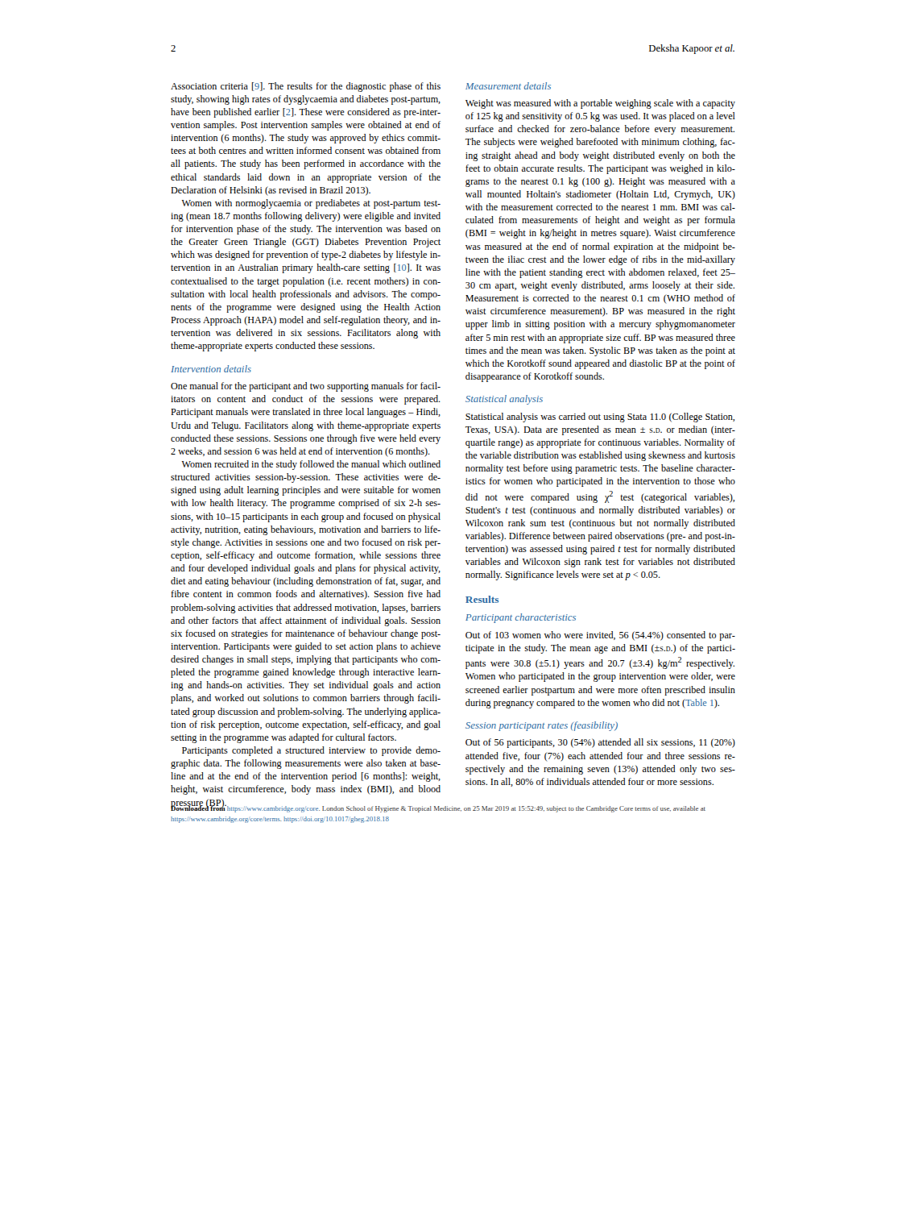2
Deksha Kapoor et al.
Association criteria [9]. The results for the diagnostic phase of this study, showing high rates of dysglycaemia and diabetes post-partum, have been published earlier [2]. These were considered as pre-intervention samples. Post intervention samples were obtained at end of intervention (6 months). The study was approved by ethics committees at both centres and written informed consent was obtained from all patients. The study has been performed in accordance with the ethical standards laid down in an appropriate version of the Declaration of Helsinki (as revised in Brazil 2013).
Women with normoglycaemia or prediabetes at post-partum testing (mean 18.7 months following delivery) were eligible and invited for intervention phase of the study. The intervention was based on the Greater Green Triangle (GGT) Diabetes Prevention Project which was designed for prevention of type-2 diabetes by lifestyle intervention in an Australian primary health-care setting [10]. It was contextualised to the target population (i.e. recent mothers) in consultation with local health professionals and advisors. The components of the programme were designed using the Health Action Process Approach (HAPA) model and self-regulation theory, and intervention was delivered in six sessions. Facilitators along with theme-appropriate experts conducted these sessions.
Intervention details
One manual for the participant and two supporting manuals for facilitators on content and conduct of the sessions were prepared. Participant manuals were translated in three local languages – Hindi, Urdu and Telugu. Facilitators along with theme-appropriate experts conducted these sessions. Sessions one through five were held every 2 weeks, and session 6 was held at end of intervention (6 months).
Women recruited in the study followed the manual which outlined structured activities session-by-session. These activities were designed using adult learning principles and were suitable for women with low health literacy. The programme comprised of six 2-h sessions, with 10–15 participants in each group and focused on physical activity, nutrition, eating behaviours, motivation and barriers to lifestyle change. Activities in sessions one and two focused on risk perception, self-efficacy and outcome formation, while sessions three and four developed individual goals and plans for physical activity, diet and eating behaviour (including demonstration of fat, sugar, and fibre content in common foods and alternatives). Session five had problem-solving activities that addressed motivation, lapses, barriers and other factors that affect attainment of individual goals. Session six focused on strategies for maintenance of behaviour change post-intervention. Participants were guided to set action plans to achieve desired changes in small steps, implying that participants who completed the programme gained knowledge through interactive learning and hands-on activities. They set individual goals and action plans, and worked out solutions to common barriers through facilitated group discussion and problem-solving. The underlying application of risk perception, outcome expectation, self-efficacy, and goal setting in the programme was adapted for cultural factors.
Participants completed a structured interview to provide demographic data. The following measurements were also taken at baseline and at the end of the intervention period [6 months]: weight, height, waist circumference, body mass index (BMI), and blood pressure (BP).
Measurement details
Weight was measured with a portable weighing scale with a capacity of 125 kg and sensitivity of 0.5 kg was used. It was placed on a level surface and checked for zero-balance before every measurement. The subjects were weighed barefooted with minimum clothing, facing straight ahead and body weight distributed evenly on both the feet to obtain accurate results. The participant was weighed in kilograms to the nearest 0.1 kg (100 g). Height was measured with a wall mounted Holtain's stadiometer (Holtain Ltd, Crymych, UK) with the measurement corrected to the nearest 1 mm. BMI was calculated from measurements of height and weight as per formula (BMI = weight in kg/height in metres square). Waist circumference was measured at the end of normal expiration at the midpoint between the iliac crest and the lower edge of ribs in the mid-axillary line with the patient standing erect with abdomen relaxed, feet 25–30 cm apart, weight evenly distributed, arms loosely at their side. Measurement is corrected to the nearest 0.1 cm (WHO method of waist circumference measurement). BP was measured in the right upper limb in sitting position with a mercury sphygmomanometer after 5 min rest with an appropriate size cuff. BP was measured three times and the mean was taken. Systolic BP was taken as the point at which the Korotkoff sound appeared and diastolic BP at the point of disappearance of Korotkoff sounds.
Statistical analysis
Statistical analysis was carried out using Stata 11.0 (College Station, Texas, USA). Data are presented as mean ± s.d. or median (inter-quartile range) as appropriate for continuous variables. Normality of the variable distribution was established using skewness and kurtosis normality test before using parametric tests. The baseline characteristics for women who participated in the intervention to those who did not were compared using χ2 test (categorical variables), Student's t test (continuous and normally distributed variables) or Wilcoxon rank sum test (continuous but not normally distributed variables). Difference between paired observations (pre- and post-intervention) was assessed using paired t test for normally distributed variables and Wilcoxon sign rank test for variables not distributed normally. Significance levels were set at p < 0.05.
Results
Participant characteristics
Out of 103 women who were invited, 56 (54.4%) consented to participate in the study. The mean age and BMI (±s.d.) of the participants were 30.8 (±5.1) years and 20.7 (±3.4) kg/m2 respectively. Women who participated in the group intervention were older, were screened earlier postpartum and were more often prescribed insulin during pregnancy compared to the women who did not (Table 1).
Session participant rates (feasibility)
Out of 56 participants, 30 (54%) attended all six sessions, 11 (20%) attended five, four (7%) each attended four and three sessions respectively and the remaining seven (13%) attended only two sessions. In all, 80% of individuals attended four or more sessions.
Downloaded from https://www.cambridge.org/core. London School of Hygiene & Tropical Medicine, on 25 Mar 2019 at 15:52:49, subject to the Cambridge Core terms of use, available at
https://www.cambridge.org/core/terms. https://doi.org/10.1017/gheg.2018.18